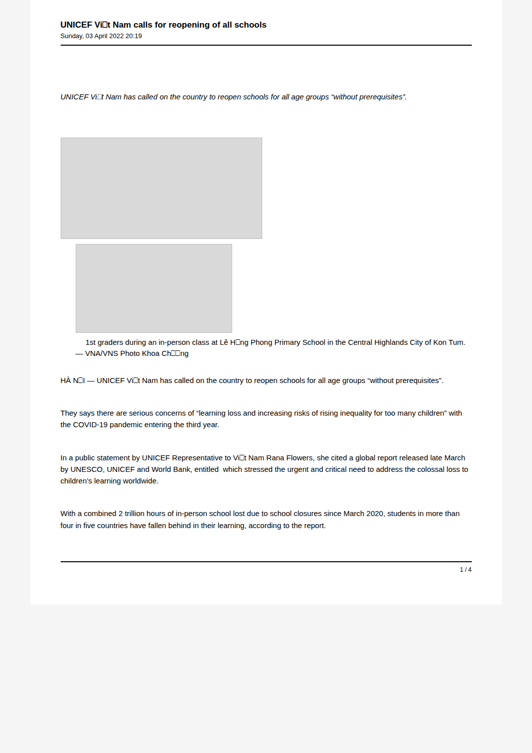UNICEF Vi⎕t Nam calls for reopening of all schools
Sunday, 03 April 2022 20:19
UNICEF Vi⎕t Nam has called on the country to reopen schools for all age groups “without prerequisites”.
1st graders during an in-person class at Lê H⎕ng Phong Primary School in the Central Highlands City of Kon Tum. — VNA/VNS Photo Khoa Ch⎕⎕ng
HÀ N⎕I — UNICEF Vi⎕t Nam has called on the country to reopen schools for all age groups “without prerequisites”.
They says there are serious concerns of “learning loss and increasing risks of rising inequality for too many children” with the COVID-19 pandemic entering the third year.
In a public statement by UNICEF Representative to Vi⎕t Nam Rana Flowers, she cited a global report released late March by UNESCO, UNICEF and World Bank, entitled which stressed the urgent and critical need to address the colossal loss to children’s learning worldwide.
With a combined 2 trillion hours of in-person school lost due to school closures since March 2020, students in more than four in five countries have fallen behind in their learning, according to the report.
1 / 4